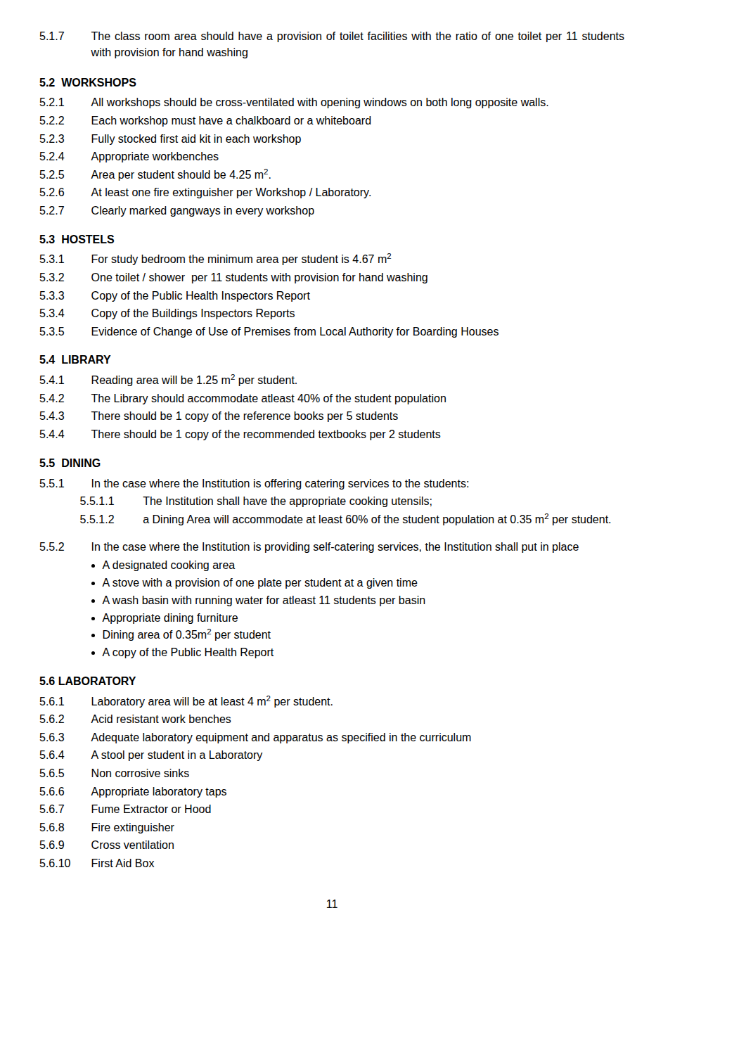5.1.7
The class room area should have a provision of toilet facilities with the ratio of one toilet per 11 students with provision for hand washing
5.2 WORKSHOPS
5.2.1
All workshops should be cross-ventilated with opening windows on both long opposite walls.
5.2.2
Each workshop must have a chalkboard or a whiteboard
5.2.3
Fully stocked first aid kit in each workshop
5.2.4
Appropriate workbenches
5.2.5
Area per student should be 4.25 m2.
5.2.6
At least one fire extinguisher per Workshop / Laboratory.
5.2.7
Clearly marked gangways in every workshop
5.3 HOSTELS
5.3.1
For study bedroom the minimum area per student is 4.67 m2
5.3.2
One toilet / shower per 11 students with provision for hand washing
5.3.3
Copy of the Public Health Inspectors Report
5.3.4
Copy of the Buildings Inspectors Reports
5.3.5
Evidence of Change of Use of Premises from Local Authority for Boarding Houses
5.4 LIBRARY
5.4.1
Reading area will be 1.25 m2 per student.
5.4.2
The Library should accommodate atleast 40% of the student population
5.4.3
There should be 1 copy of the reference books per 5 students
5.4.4
There should be 1 copy of the recommended textbooks per 2 students
5.5 DINING
5.5.1
In the case where the Institution is offering catering services to the students:
5.5.1.1
The Institution shall have the appropriate cooking utensils;
5.5.1.2
a Dining Area will accommodate at least 60% of the student population at 0.35 m2 per student.
5.5.2
In the case where the Institution is providing self-catering services, the Institution shall put in place
A designated cooking area
A stove with a provision of one plate per student at a given time
A wash basin with running water for atleast 11 students per basin
Appropriate dining furniture
Dining area of 0.35m2 per student
A copy of the Public Health Report
5.6 LABORATORY
5.6.1
Laboratory area will be at least 4 m2 per student.
5.6.2
Acid resistant work benches
5.6.3
Adequate laboratory equipment and apparatus as specified in the curriculum
5.6.4
A stool per student in a Laboratory
5.6.5
Non corrosive sinks
5.6.6
Appropriate laboratory taps
5.6.7
Fume Extractor or Hood
5.6.8
Fire extinguisher
5.6.9
Cross ventilation
5.6.10
First Aid Box
11